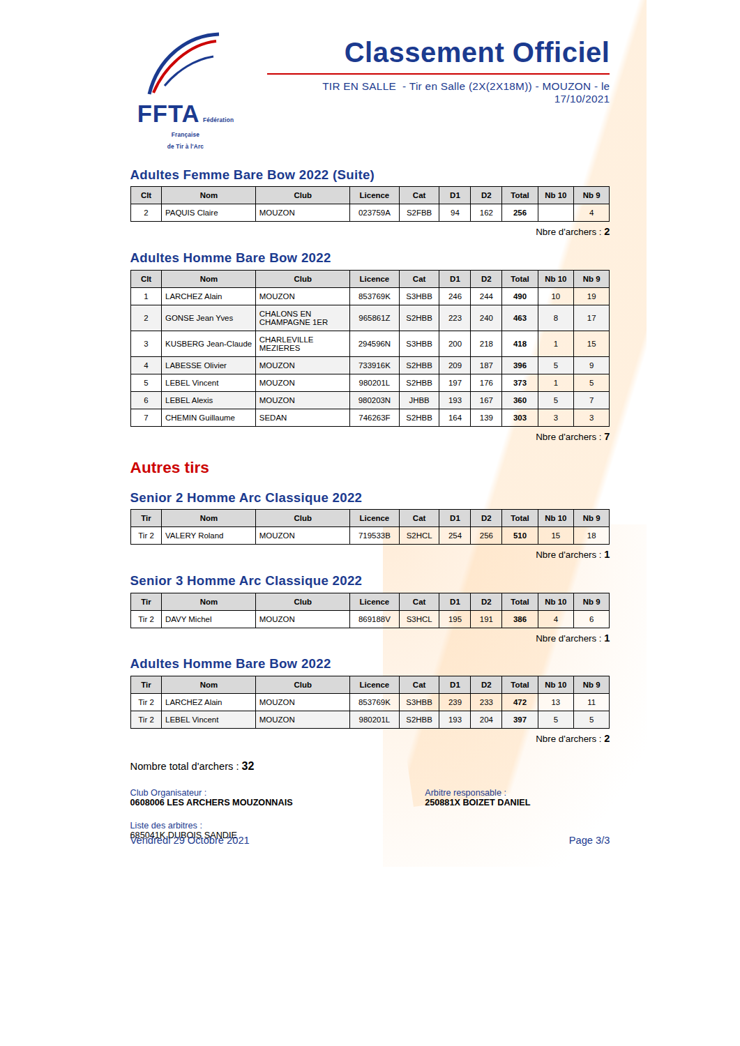FFTA Fédération Française
de Tir à l'Arc
Classement Officiel
TIR EN SALLE - Tir en Salle (2X(2X18M)) - MOUZON - le 17/10/2021
Adultes Femme Bare Bow 2022 (Suite)
| Clt | Nom | Club | Licence | Cat | D1 | D2 | Total | Nb 10 | Nb 9 |
| --- | --- | --- | --- | --- | --- | --- | --- | --- | --- |
| 2 | PAQUIS Claire | MOUZON | 023759A | S2FBB | 94 | 162 | 256 | | 4 |
Nbre d'archers : 2
Adultes Homme Bare Bow 2022
| Clt | Nom | Club | Licence | Cat | D1 | D2 | Total | Nb 10 | Nb 9 |
| --- | --- | --- | --- | --- | --- | --- | --- | --- | --- |
| 1 | LARCHEZ Alain | MOUZON | 853769K | S3HBB | 246 | 244 | 490 | 10 | 19 |
| 2 | GONSE Jean Yves | CHALONS EN CHAMPAGNE 1ER | 965861Z | S2HBB | 223 | 240 | 463 | 8 | 17 |
| 3 | KUSBERG Jean-Claude | CHARLEVILLE MEZIERES | 294596N | S3HBB | 200 | 218 | 418 | 1 | 15 |
| 4 | LABESSE Olivier | MOUZON | 733916K | S2HBB | 209 | 187 | 396 | 5 | 9 |
| 5 | LEBEL Vincent | MOUZON | 980201L | S2HBB | 197 | 176 | 373 | 1 | 5 |
| 6 | LEBEL Alexis | MOUZON | 980203N | JHBB | 193 | 167 | 360 | 5 | 7 |
| 7 | CHEMIN Guillaume | SEDAN | 746263F | S2HBB | 164 | 139 | 303 | 3 | 3 |
Nbre d'archers : 7
Autres tirs
Senior 2 Homme Arc Classique 2022
| Tir | Nom | Club | Licence | Cat | D1 | D2 | Total | Nb 10 | Nb 9 |
| --- | --- | --- | --- | --- | --- | --- | --- | --- | --- |
| Tir 2 | VALERY Roland | MOUZON | 719533B | S2HCL | 254 | 256 | 510 | 15 | 18 |
Nbre d'archers : 1
Senior 3 Homme Arc Classique 2022
| Tir | Nom | Club | Licence | Cat | D1 | D2 | Total | Nb 10 | Nb 9 |
| --- | --- | --- | --- | --- | --- | --- | --- | --- | --- |
| Tir 2 | DAVY Michel | MOUZON | 869188V | S3HCL | 195 | 191 | 386 | 4 | 6 |
Nbre d'archers : 1
Adultes Homme Bare Bow 2022
| Tir | Nom | Club | Licence | Cat | D1 | D2 | Total | Nb 10 | Nb 9 |
| --- | --- | --- | --- | --- | --- | --- | --- | --- | --- |
| Tir 2 | LARCHEZ Alain | MOUZON | 853769K | S3HBB | 239 | 233 | 472 | 13 | 11 |
| Tir 2 | LEBEL Vincent | MOUZON | 980201L | S2HBB | 193 | 204 | 397 | 5 | 5 |
Nbre d'archers : 2
Nombre total d'archers : 32
Club Organisateur :
0608006 LES ARCHERS MOUZONNAIS
Arbitre responsable :
250881X BOIZET DANIEL
Liste des arbitres :
685041K DUBOIS SANDIE
Vendredi 29 Octobre 2021
Page 3/3